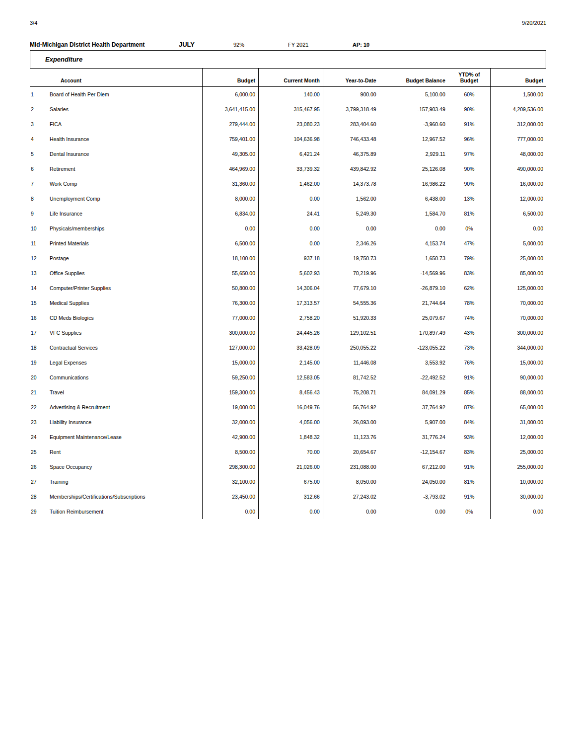3/4 9/20/2021
Mid-Michigan District Health Department JULY 92% FY 2021 AP: 10
Expenditure
| | Account | Budget | Current Month | Year-to-Date | Budget Balance | YTD% of Budget | Budget |
| --- | --- | --- | --- | --- | --- | --- | --- |
| 1 | Board of Health Per Diem | 6,000.00 | 140.00 | 900.00 | 5,100.00 | 60% | 1,500.00 |
| 2 | Salaries | 3,641,415.00 | 315,467.95 | 3,799,318.49 | -157,903.49 | 90% | 4,209,536.00 |
| 3 | FICA | 279,444.00 | 23,080.23 | 283,404.60 | -3,960.60 | 91% | 312,000.00 |
| 4 | Health Insurance | 759,401.00 | 104,636.98 | 746,433.48 | 12,967.52 | 96% | 777,000.00 |
| 5 | Dental Insurance | 49,305.00 | 6,421.24 | 46,375.89 | 2,929.11 | 97% | 48,000.00 |
| 6 | Retirement | 464,969.00 | 33,739.32 | 439,842.92 | 25,126.08 | 90% | 490,000.00 |
| 7 | Work Comp | 31,360.00 | 1,462.00 | 14,373.78 | 16,986.22 | 90% | 16,000.00 |
| 8 | Unemployment Comp | 8,000.00 | 0.00 | 1,562.00 | 6,438.00 | 13% | 12,000.00 |
| 9 | Life Insurance | 6,834.00 | 24.41 | 5,249.30 | 1,584.70 | 81% | 6,500.00 |
| 10 | Physicals/memberships | 0.00 | 0.00 | 0.00 | 0.00 | 0% | 0.00 |
| 11 | Printed Materials | 6,500.00 | 0.00 | 2,346.26 | 4,153.74 | 47% | 5,000.00 |
| 12 | Postage | 18,100.00 | 937.18 | 19,750.73 | -1,650.73 | 79% | 25,000.00 |
| 13 | Office Supplies | 55,650.00 | 5,602.93 | 70,219.96 | -14,569.96 | 83% | 85,000.00 |
| 14 | Computer/Printer Supplies | 50,800.00 | 14,306.04 | 77,679.10 | -26,879.10 | 62% | 125,000.00 |
| 15 | Medical Supplies | 76,300.00 | 17,313.57 | 54,555.36 | 21,744.64 | 78% | 70,000.00 |
| 16 | CD Meds Biologics | 77,000.00 | 2,758.20 | 51,920.33 | 25,079.67 | 74% | 70,000.00 |
| 17 | VFC Supplies | 300,000.00 | 24,445.26 | 129,102.51 | 170,897.49 | 43% | 300,000.00 |
| 18 | Contractual Services | 127,000.00 | 33,428.09 | 250,055.22 | -123,055.22 | 73% | 344,000.00 |
| 19 | Legal Expenses | 15,000.00 | 2,145.00 | 11,446.08 | 3,553.92 | 76% | 15,000.00 |
| 20 | Communications | 59,250.00 | 12,583.05 | 81,742.52 | -22,492.52 | 91% | 90,000.00 |
| 21 | Travel | 159,300.00 | 8,456.43 | 75,208.71 | 84,091.29 | 85% | 88,000.00 |
| 22 | Advertising & Recruitment | 19,000.00 | 16,049.76 | 56,764.92 | -37,764.92 | 87% | 65,000.00 |
| 23 | Liability Insurance | 32,000.00 | 4,056.00 | 26,093.00 | 5,907.00 | 84% | 31,000.00 |
| 24 | Equipment Maintenance/Lease | 42,900.00 | 1,848.32 | 11,123.76 | 31,776.24 | 93% | 12,000.00 |
| 25 | Rent | 8,500.00 | 70.00 | 20,654.67 | -12,154.67 | 83% | 25,000.00 |
| 26 | Space Occupancy | 298,300.00 | 21,026.00 | 231,088.00 | 67,212.00 | 91% | 255,000.00 |
| 27 | Training | 32,100.00 | 675.00 | 8,050.00 | 24,050.00 | 81% | 10,000.00 |
| 28 | Memberships/Certifications/Subscriptions | 23,450.00 | 312.66 | 27,243.02 | -3,793.02 | 91% | 30,000.00 |
| 29 | Tuition Reimbursement | 0.00 | 0.00 | 0.00 | 0.00 | 0% | 0.00 |